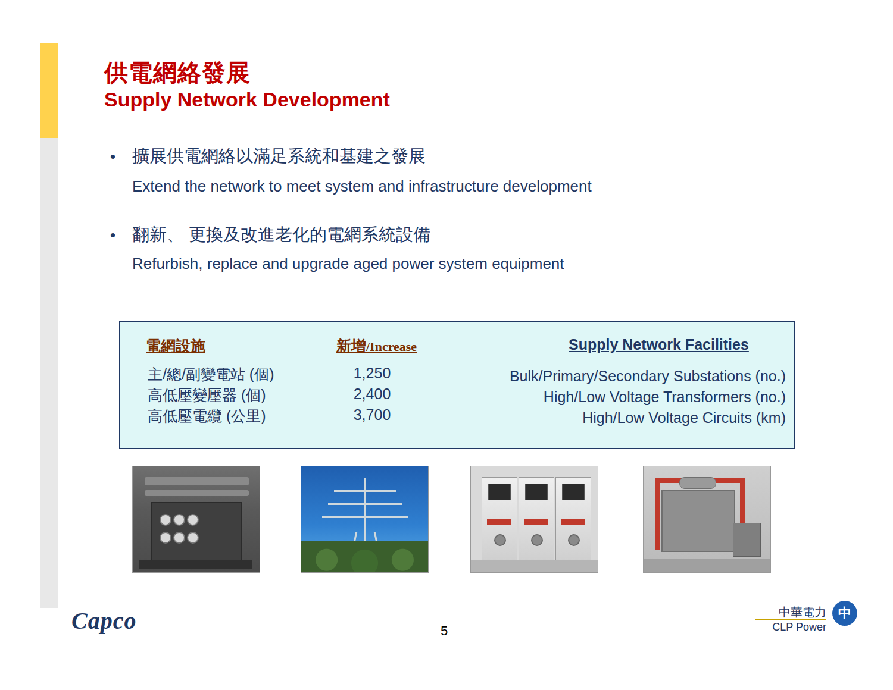供電網絡發展
Supply Network Development
•
擴展供電網絡以滿足系統和基建之發展
Extend the network to meet system and infrastructure development
•
翻新、 更換及改進老化的電網系統設備
Refurbish, replace and upgrade aged power system equipment
電網設施
新增/Increase
Supply Network Facilities
主/總/副變電站 (個)
高低壓變壓器 (個)
高低壓電纜 (公里)
1,250
2,400
3,700
Bulk/Primary/Secondary Substations (no.)
High/Low Voltage Transformers (no.)
High/Low Voltage Circuits (km)
Capco
5
中
中華電力
CLP Power